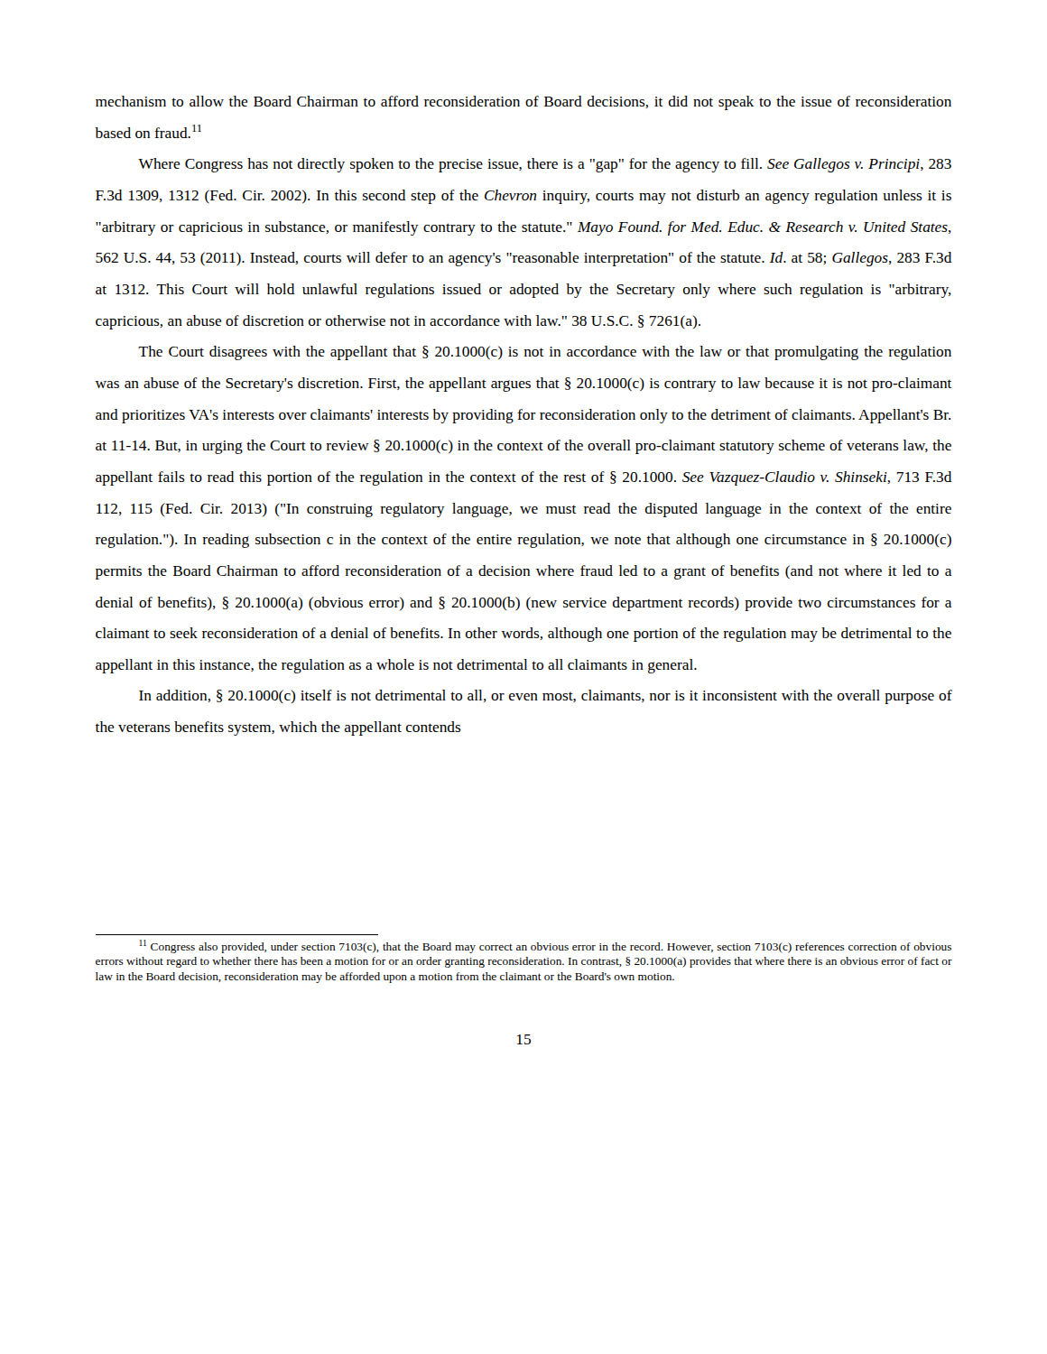mechanism to allow the Board Chairman to afford reconsideration of Board decisions, it did not speak to the issue of reconsideration based on fraud.11
Where Congress has not directly spoken to the precise issue, there is a "gap" for the agency to fill. See Gallegos v. Principi, 283 F.3d 1309, 1312 (Fed. Cir. 2002). In this second step of the Chevron inquiry, courts may not disturb an agency regulation unless it is "arbitrary or capricious in substance, or manifestly contrary to the statute." Mayo Found. for Med. Educ. & Research v. United States, 562 U.S. 44, 53 (2011). Instead, courts will defer to an agency's "reasonable interpretation" of the statute. Id. at 58; Gallegos, 283 F.3d at 1312. This Court will hold unlawful regulations issued or adopted by the Secretary only where such regulation is "arbitrary, capricious, an abuse of discretion or otherwise not in accordance with law." 38 U.S.C. § 7261(a).
The Court disagrees with the appellant that § 20.1000(c) is not in accordance with the law or that promulgating the regulation was an abuse of the Secretary's discretion. First, the appellant argues that § 20.1000(c) is contrary to law because it is not pro-claimant and prioritizes VA's interests over claimants' interests by providing for reconsideration only to the detriment of claimants. Appellant's Br. at 11-14. But, in urging the Court to review § 20.1000(c) in the context of the overall pro-claimant statutory scheme of veterans law, the appellant fails to read this portion of the regulation in the context of the rest of § 20.1000. See Vazquez-Claudio v. Shinseki, 713 F.3d 112, 115 (Fed. Cir. 2013) ("In construing regulatory language, we must read the disputed language in the context of the entire regulation."). In reading subsection c in the context of the entire regulation, we note that although one circumstance in § 20.1000(c) permits the Board Chairman to afford reconsideration of a decision where fraud led to a grant of benefits (and not where it led to a denial of benefits), § 20.1000(a) (obvious error) and § 20.1000(b) (new service department records) provide two circumstances for a claimant to seek reconsideration of a denial of benefits. In other words, although one portion of the regulation may be detrimental to the appellant in this instance, the regulation as a whole is not detrimental to all claimants in general.
In addition, § 20.1000(c) itself is not detrimental to all, or even most, claimants, nor is it inconsistent with the overall purpose of the veterans benefits system, which the appellant contends
11 Congress also provided, under section 7103(c), that the Board may correct an obvious error in the record. However, section 7103(c) references correction of obvious errors without regard to whether there has been a motion for or an order granting reconsideration. In contrast, § 20.1000(a) provides that where there is an obvious error of fact or law in the Board decision, reconsideration may be afforded upon a motion from the claimant or the Board's own motion.
15